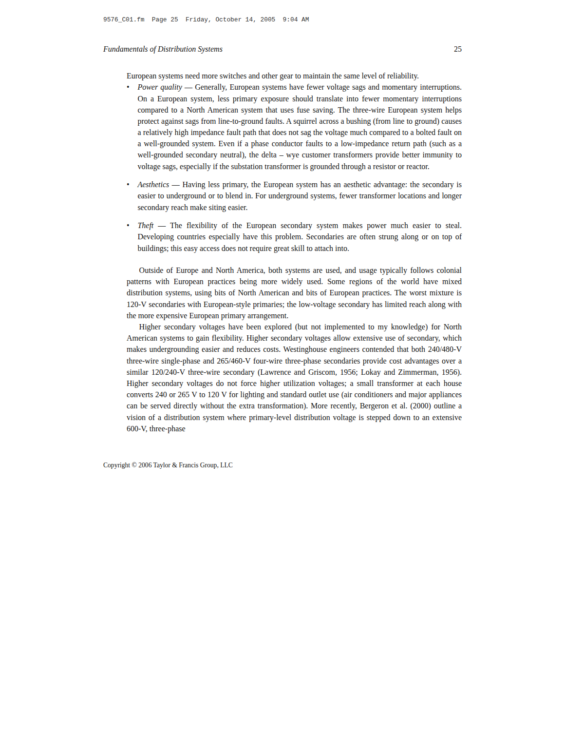9576_C01.fm Page 25 Friday, October 14, 2005 9:04 AM
Fundamentals of Distribution Systems 25
European systems need more switches and other gear to maintain the same level of reliability.
Power quality — Generally, European systems have fewer voltage sags and momentary interruptions. On a European system, less primary exposure should translate into fewer momentary interruptions compared to a North American system that uses fuse saving. The three-wire European system helps protect against sags from line-to-ground faults. A squirrel across a bushing (from line to ground) causes a relatively high impedance fault path that does not sag the voltage much compared to a bolted fault on a well-grounded system. Even if a phase conductor faults to a low-impedance return path (such as a well-grounded secondary neutral), the delta – wye customer transformers provide better immunity to voltage sags, especially if the substation transformer is grounded through a resistor or reactor.
Aesthetics — Having less primary, the European system has an aesthetic advantage: the secondary is easier to underground or to blend in. For underground systems, fewer transformer locations and longer secondary reach make siting easier.
Theft — The flexibility of the European secondary system makes power much easier to steal. Developing countries especially have this problem. Secondaries are often strung along or on top of buildings; this easy access does not require great skill to attach into.
Outside of Europe and North America, both systems are used, and usage typically follows colonial patterns with European practices being more widely used. Some regions of the world have mixed distribution systems, using bits of North American and bits of European practices. The worst mixture is 120-V secondaries with European-style primaries; the low-voltage secondary has limited reach along with the more expensive European primary arrangement.
Higher secondary voltages have been explored (but not implemented to my knowledge) for North American systems to gain flexibility. Higher secondary voltages allow extensive use of secondary, which makes undergrounding easier and reduces costs. Westinghouse engineers contended that both 240/480-V three-wire single-phase and 265/460-V four-wire three-phase secondaries provide cost advantages over a similar 120/240-V three-wire secondary (Lawrence and Griscom, 1956; Lokay and Zimmerman, 1956). Higher secondary voltages do not force higher utilization voltages; a small transformer at each house converts 240 or 265 V to 120 V for lighting and standard outlet use (air conditioners and major appliances can be served directly without the extra transformation). More recently, Bergeron et al. (2000) outline a vision of a distribution system where primary-level distribution voltage is stepped down to an extensive 600-V, three-phase
Copyright © 2006 Taylor & Francis Group, LLC